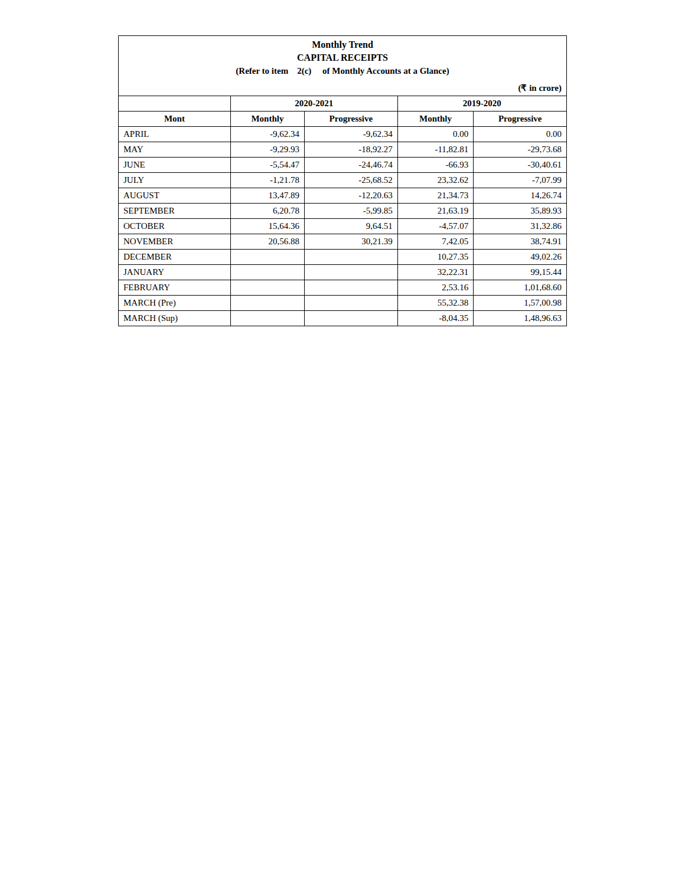| Monthly Trend CAPITAL RECEIPTS (Refer to item 2(c) of Monthly Accounts at a Glance) |
| ( ₹ in crore) |
| | 2020-2021 | 2019-2020 |
| Mont | Monthly | Progressive | Monthly | Progressive |
| APRIL | -9,62.34 | -9,62.34 | 0.00 | 0.00 |
| MAY | -9,29.93 | -18,92.27 | -11,82.81 | -29,73.68 |
| JUNE | -5,54.47 | -24,46.74 | -66.93 | -30,40.61 |
| JULY | -1,21.78 | -25,68.52 | 23,32.62 | -7,07.99 |
| AUGUST | 13,47.89 | -12,20.63 | 21,34.73 | 14,26.74 |
| SEPTEMBER | 6,20.78 | -5,99.85 | 21,63.19 | 35,89.93 |
| OCTOBER | 15,64.36 | 9,64.51 | -4,57.07 | 31,32.86 |
| NOVEMBER | 20,56.88 | 30,21.39 | 7,42.05 | 38,74.91 |
| DECEMBER | | | 10,27.35 | 49,02.26 |
| JANUARY | | | 32,22.31 | 99,15.44 |
| FEBRUARY | | | 2,53.16 | 1,01,68.60 |
| MARCH (Pre) | | | 55,32.38 | 1,57,00.98 |
| MARCH (Sup) | | | -8,04.35 | 1,48,96.63 |